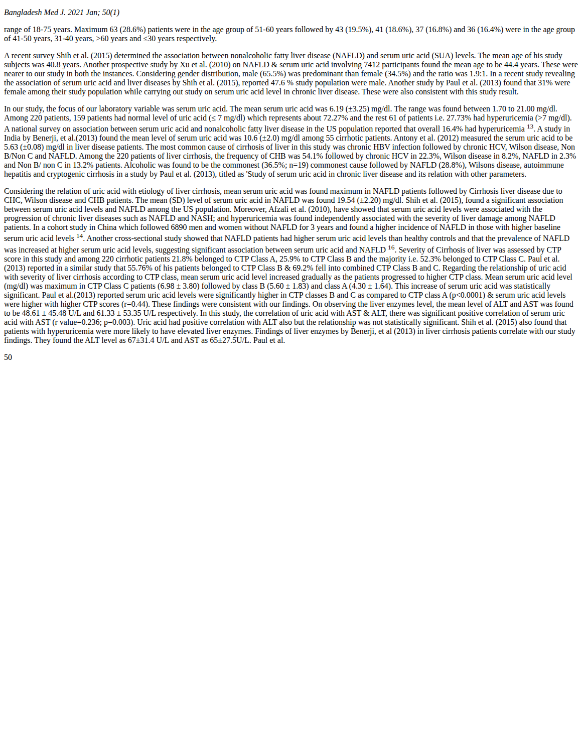Bangladesh Med J. 2021 Jan; 50(1)
range of 18-75 years. Maximum 63 (28.6%) patients were in the age group of 51-60 years followed by 43 (19.5%), 41 (18.6%), 37 (16.8%) and 36 (16.4%) were in the age group of 41-50 years, 31-40 years, >60 years and ≤30 years respectively.
A recent survey Shih et al. (2015) determined the association between nonalcoholic fatty liver disease (NAFLD) and serum uric acid (SUA) levels. The mean age of his study subjects was 40.8 years. Another prospective study by Xu et al. (2010) on NAFLD & serum uric acid involving 7412 participants found the mean age to be 44.4 years. These were nearer to our study in both the instances. Considering gender distribution, male (65.5%) was predominant than female (34.5%) and the ratio was 1.9:1. In a recent study revealing the association of serum uric acid and liver diseases by Shih et al. (2015), reported 47.6 % study population were male. Another study by Paul et al. (2013) found that 31% were female among their study population while carrying out study on serum uric acid level in chronic liver disease. These were also consistent with this study result.
In our study, the focus of our laboratory variable was serum uric acid. The mean serum uric acid was 6.19 (±3.25) mg/dl. The range was found between 1.70 to 21.00 mg/dl. Among 220 patients, 159 patients had normal level of uric acid (≤ 7 mg/dl) which represents about 72.27% and the rest 61 of patients i.e. 27.73% had hyperuricemia (>7 mg/dl). A national survey on association between serum uric acid and nonalcoholic fatty liver disease in the US population reported that overall 16.4% had hyperuricemia 13. A study in India by Benerji, et al.(2013) found the mean level of serum uric acid was 10.6 (±2.0) mg/dl among 55 cirrhotic patients. Antony et al. (2012) measured the serum uric acid to be 5.63 (±0.08) mg/dl in liver disease patients. The most common cause of cirrhosis of liver in this study was chronic HBV infection followed by chronic HCV, Wilson disease, Non B/Non C and NAFLD. Among the 220 patients of liver cirrhosis, the frequency of CHB was 54.1% followed by chronic HCV in 22.3%, Wilson disease in 8.2%, NAFLD in 2.3% and Non B/ non C in 13.2% patients. Alcoholic was found to be the commonest (36.5%; n=19) commonest cause followed by NAFLD (28.8%), Wilsons disease, autoimmune hepatitis and cryptogenic cirrhosis in a study by Paul et al. (2013), titled as 'Study of serum uric acid in chronic liver disease and its relation with other parameters.
Considering the relation of uric acid with etiology of liver cirrhosis, mean serum uric acid was found maximum in NAFLD patients followed by Cirrhosis liver disease due to CHC, Wilson disease and CHB patients. The mean (SD) level of serum uric acid in NAFLD was found 19.54 (±2.20) mg/dl. Shih et al. (2015), found a significant association between serum uric acid levels and NAFLD among the US population. Moreover, Afzali et al. (2010), have showed that serum uric acid levels were associated with the progression of chronic liver diseases such as NAFLD and NASH; and hyperuricemia was found independently associated with the severity of liver damage among NAFLD patients. In a cohort study in China which followed 6890 men and women without NAFLD for 3 years and found a higher incidence of NAFLD in those with higher baseline serum uric acid levels 14. Another cross-sectional study showed that NAFLD patients had higher serum uric acid levels than healthy controls and that the prevalence of NAFLD was increased at higher serum uric acid levels, suggesting significant association between serum uric acid and NAFLD 16. Severity of Cirrhosis of liver was assessed by CTP score in this study and among 220 cirrhotic patients 21.8% belonged to CTP Class A, 25.9% to CTP Class B and the majority i.e. 52.3% belonged to CTP Class C. Paul et al. (2013) reported in a similar study that 55.76% of his patients belonged to CTP Class B & 69.2% fell into combined CTP Class B and C. Regarding the relationship of uric acid with severity of liver cirrhosis according to CTP class, mean serum uric acid level increased gradually as the patients progressed to higher CTP class. Mean serum uric acid level (mg/dl) was maximum in CTP Class C patients (6.98 ± 3.80) followed by class B (5.60 ± 1.83) and class A (4.30 ± 1.64). This increase of serum uric acid was statistically significant. Paul et al.(2013) reported serum uric acid levels were significantly higher in CTP classes B and C as compared to CTP class A (p<0.0001) & serum uric acid levels were higher with higher CTP scores (r=0.44). These findings were consistent with our findings. On observing the liver enzymes level, the mean level of ALT and AST was found to be 48.61 ± 45.48 U/L and 61.33 ± 53.35 U/L respectively. In this study, the correlation of uric acid with AST & ALT, there was significant positive correlation of serum uric acid with AST (r value=0.236; p=0.003). Uric acid had positive correlation with ALT also but the relationship was not statistically significant. Shih et al. (2015) also found that patients with hyperuricemia were more likely to have elevated liver enzymes. Findings of liver enzymes by Benerji, et al (2013) in liver cirrhosis patients correlate with our study findings. They found the ALT level as 67±31.4 U/L and AST as 65±27.5U/L. Paul et al.
50